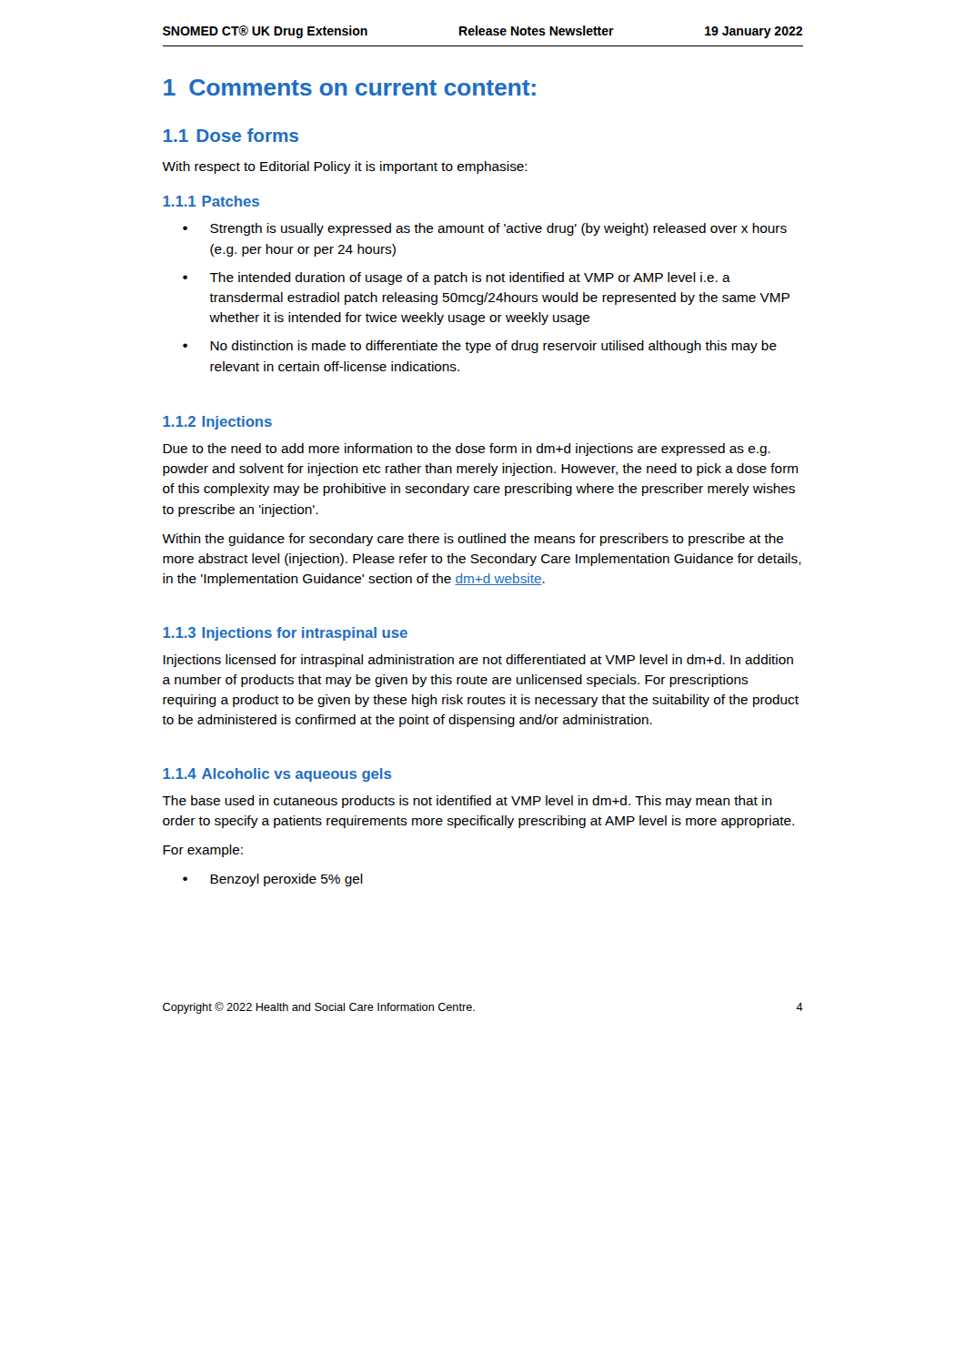SNOMED CT® UK Drug Extension
Release Notes Newsletter
19 January 2022
1 Comments on current content:
1.1 Dose forms
With respect to Editorial Policy it is important to emphasise:
1.1.1 Patches
Strength is usually expressed as the amount of 'active drug' (by weight) released over x hours (e.g. per hour or per 24 hours)
The intended duration of usage of a patch is not identified at VMP or AMP level i.e. a transdermal estradiol patch releasing 50mcg/24hours would be represented by the same VMP whether it is intended for twice weekly usage or weekly usage
No distinction is made to differentiate the type of drug reservoir utilised although this may be relevant in certain off-license indications.
1.1.2 Injections
Due to the need to add more information to the dose form in dm+d injections are expressed as e.g. powder and solvent for injection etc rather than merely injection. However, the need to pick a dose form of this complexity may be prohibitive in secondary care prescribing where the prescriber merely wishes to prescribe an 'injection'.
Within the guidance for secondary care there is outlined the means for prescribers to prescribe at the more abstract level (injection). Please refer to the Secondary Care Implementation Guidance for details, in the 'Implementation Guidance' section of the dm+d website.
1.1.3 Injections for intraspinal use
Injections licensed for intraspinal administration are not differentiated at VMP level in dm+d. In addition a number of products that may be given by this route are unlicensed specials. For prescriptions requiring a product to be given by these high risk routes it is necessary that the suitability of the product to be administered is confirmed at the point of dispensing and/or administration.
1.1.4 Alcoholic vs aqueous gels
The base used in cutaneous products is not identified at VMP level in dm+d. This may mean that in order to specify a patients requirements more specifically prescribing at AMP level is more appropriate.
For example:
Benzoyl peroxide 5% gel
Copyright © 2022 Health and Social Care Information Centre.
4